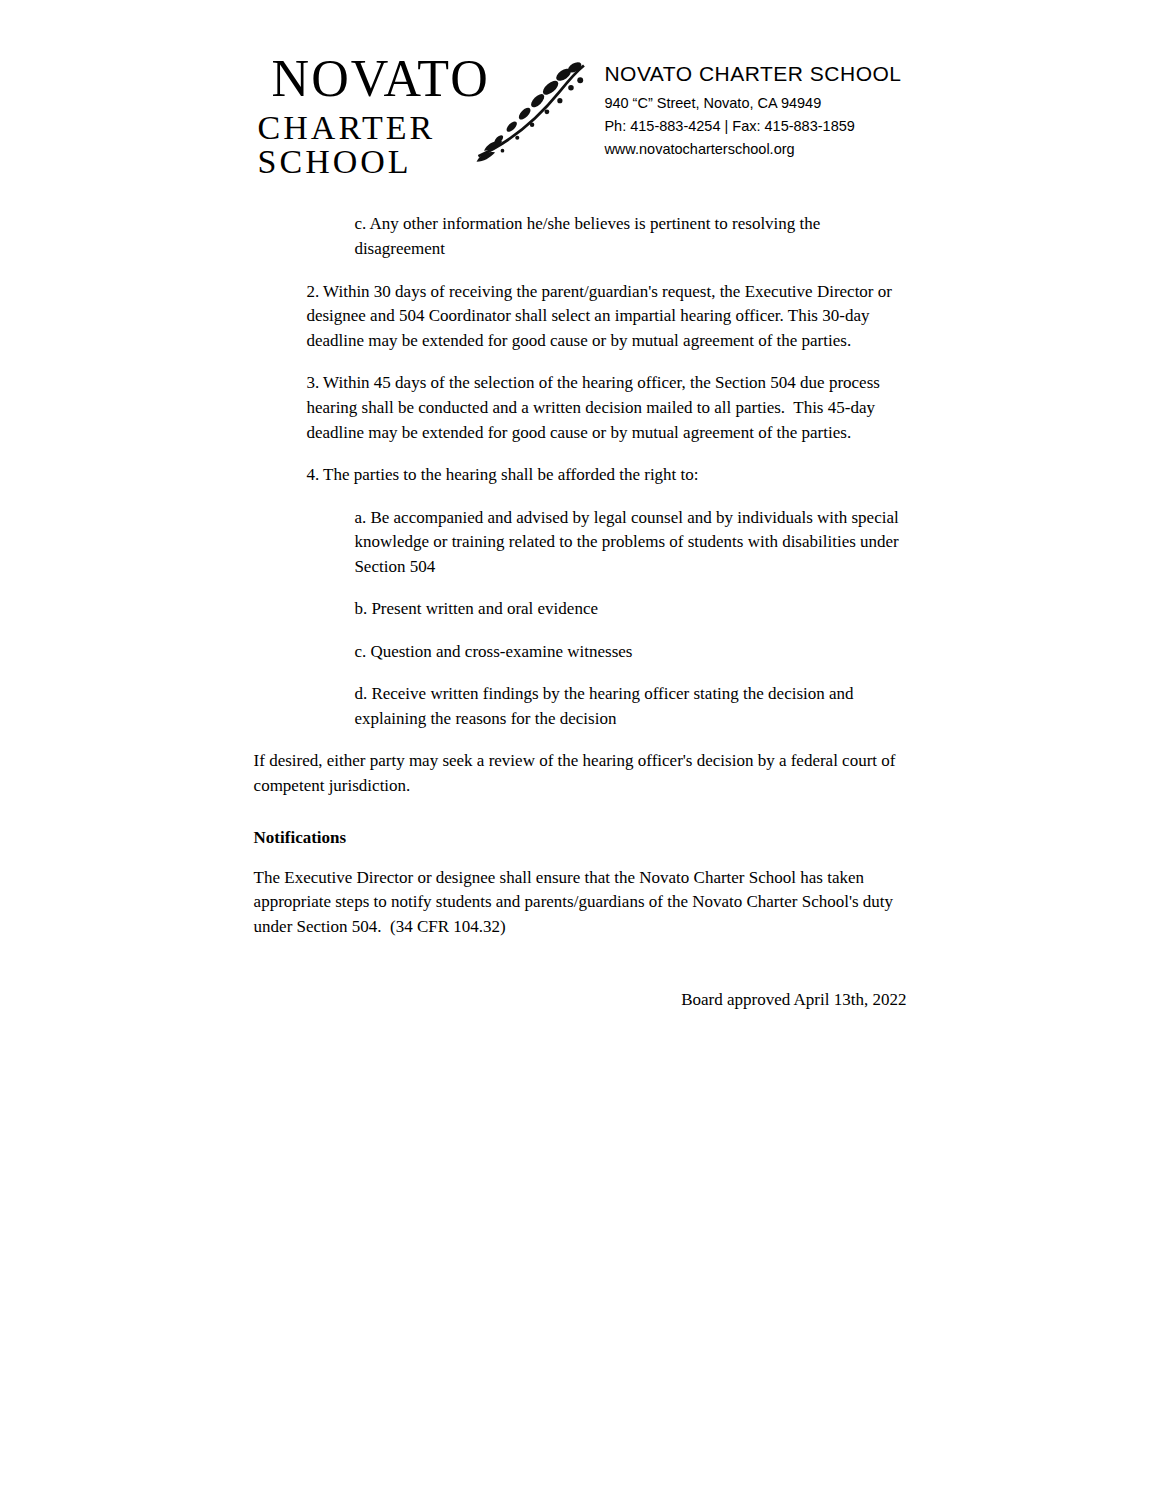NOVATO
CHARTER SCHOOL
NOVATO CHARTER SCHOOL
940 “C” Street, Novato, CA 94949
Ph: 415-883-4254 | Fax: 415-883-1859
www.novatocharterschool.org
c. Any other information he/she believes is pertinent to resolving the disagreement
2. Within 30 days of receiving the parent/guardian's request, the Executive Director or designee and 504 Coordinator shall select an impartial hearing officer. This 30-day deadline may be extended for good cause or by mutual agreement of the parties.
3. Within 45 days of the selection of the hearing officer, the Section 504 due process hearing shall be conducted and a written decision mailed to all parties. This 45-day deadline may be extended for good cause or by mutual agreement of the parties.
4. The parties to the hearing shall be afforded the right to:
a. Be accompanied and advised by legal counsel and by individuals with special knowledge or training related to the problems of students with disabilities under Section 504
b. Present written and oral evidence
c. Question and cross-examine witnesses
d. Receive written findings by the hearing officer stating the decision and explaining the reasons for the decision
If desired, either party may seek a review of the hearing officer's decision by a federal court of competent jurisdiction.
Notifications
The Executive Director or designee shall ensure that the Novato Charter School has taken appropriate steps to notify students and parents/guardians of the Novato Charter School's duty under Section 504. (34 CFR 104.32)
Board approved April 13th, 2022